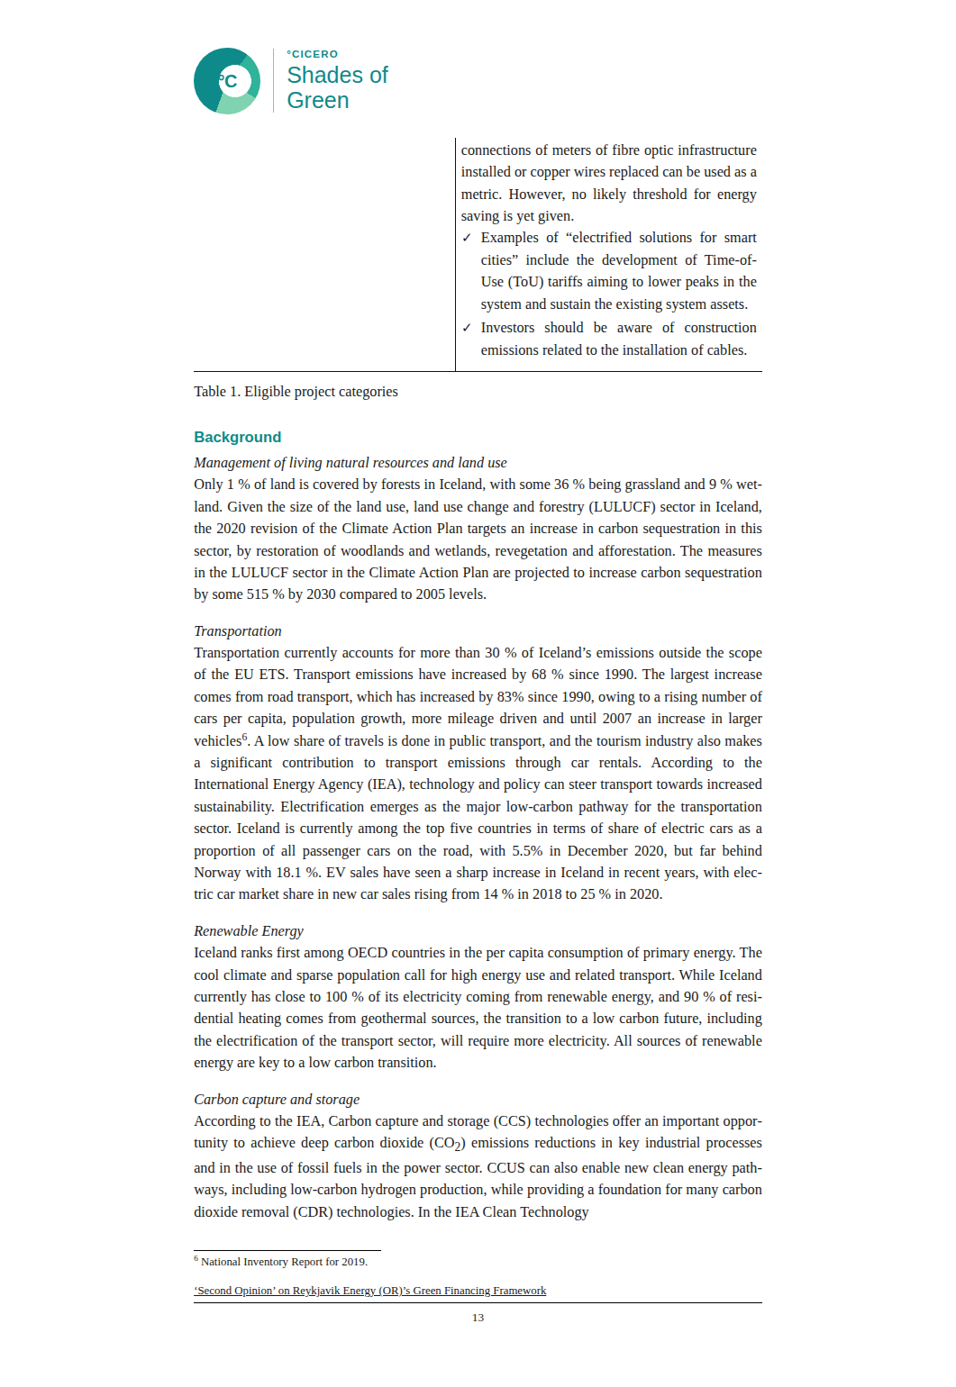°CICERO Shades of Green
| | connections of meters of fibre optic infrastructure installed or copper wires replaced can be used as a metric. However, no likely threshold for energy saving is yet given. Examples of “electrified solutions for smart cities” include the development of Time-of-Use (ToU) tariffs aiming to lower peaks in the system and sustain the existing system assets. Investors should be aware of construction emissions related to the installation of cables. |
Table 1. Eligible project categories
Background
Management of living natural resources and land use
Only 1 % of land is covered by forests in Iceland, with some 36 % being grassland and 9 % wetland. Given the size of the land use, land use change and forestry (LULUCF) sector in Iceland, the 2020 revision of the Climate Action Plan targets an increase in carbon sequestration in this sector, by restoration of woodlands and wetlands, revegetation and afforestation. The measures in the LULUCF sector in the Climate Action Plan are projected to increase carbon sequestration by some 515 % by 2030 compared to 2005 levels.
Transportation
Transportation currently accounts for more than 30 % of Iceland’s emissions outside the scope of the EU ETS. Transport emissions have increased by 68 % since 1990. The largest increase comes from road transport, which has increased by 83% since 1990, owing to a rising number of cars per capita, population growth, more mileage driven and until 2007 an increase in larger vehicles6. A low share of travels is done in public transport, and the tourism industry also makes a significant contribution to transport emissions through car rentals. According to the International Energy Agency (IEA), technology and policy can steer transport towards increased sustainability. Electrification emerges as the major low-carbon pathway for the transportation sector. Iceland is currently among the top five countries in terms of share of electric cars as a proportion of all passenger cars on the road, with 5.5% in December 2020, but far behind Norway with 18.1 %. EV sales have seen a sharp increase in Iceland in recent years, with electric car market share in new car sales rising from 14 % in 2018 to 25 % in 2020.
Renewable Energy
Iceland ranks first among OECD countries in the per capita consumption of primary energy. The cool climate and sparse population call for high energy use and related transport. While Iceland currently has close to 100 % of its electricity coming from renewable energy, and 90 % of residential heating comes from geothermal sources, the transition to a low carbon future, including the electrification of the transport sector, will require more electricity. All sources of renewable energy are key to a low carbon transition.
Carbon capture and storage
According to the IEA, Carbon capture and storage (CCS) technologies offer an important opportunity to achieve deep carbon dioxide (CO2) emissions reductions in key industrial processes and in the use of fossil fuels in the power sector. CCUS can also enable new clean energy pathways, including low-carbon hydrogen production, while providing a foundation for many carbon dioxide removal (CDR) technologies. In the IEA Clean Technology
6 National Inventory Report for 2019.
‘Second Opinion’ on Reykjavik Energy (OR)’s Green Financing Framework
13